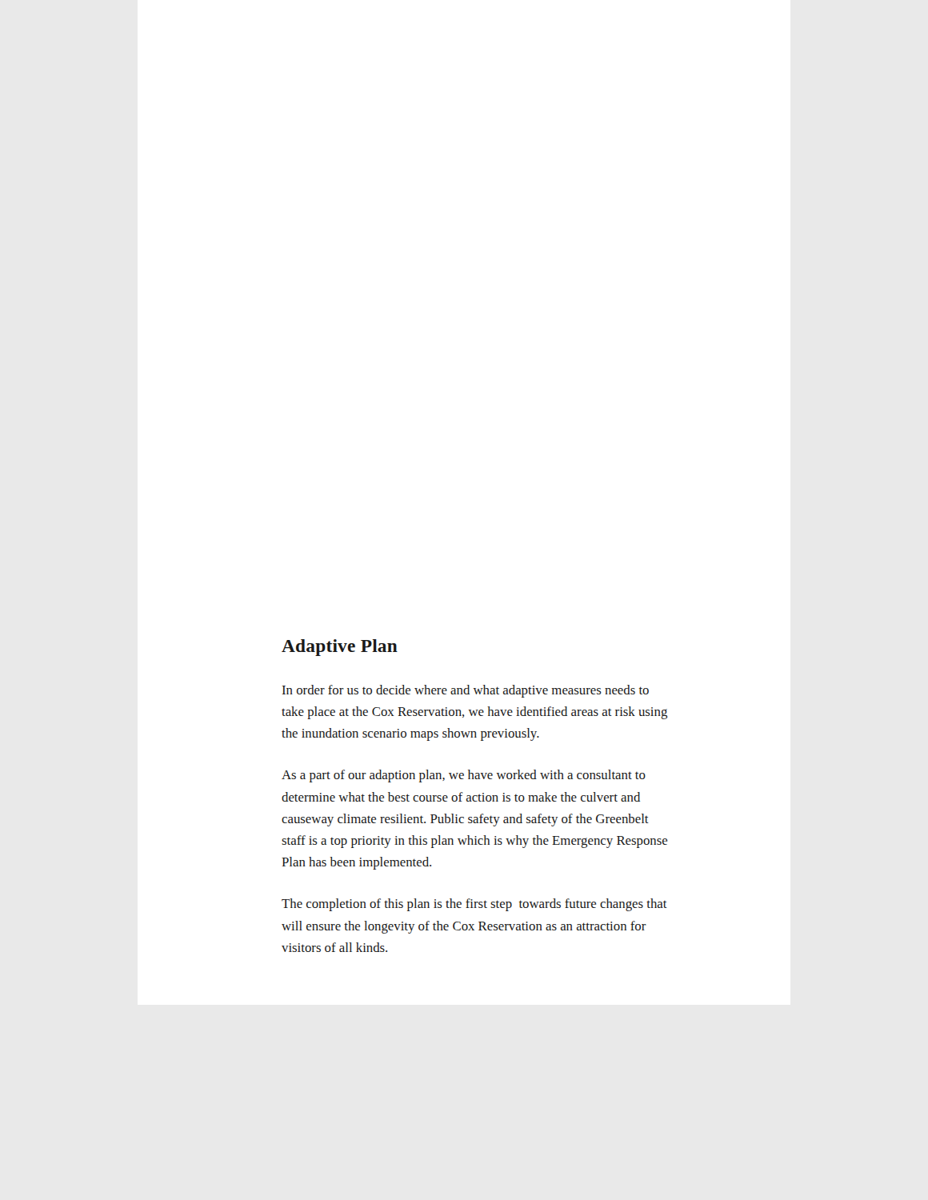Adaptive Plan
In order for us to decide where and what adaptive measures needs to take place at the Cox Reservation, we have identified areas at risk using the inundation scenario maps shown previously.
As a part of our adaption plan, we have worked with a consultant to determine what the best course of action is to make the culvert and causeway climate resilient. Public safety and safety of the Greenbelt staff is a top priority in this plan which is why the Emergency Response Plan has been implemented.
The completion of this plan is the first step towards future changes that will ensure the longevity of the Cox Reservation as an attraction for visitors of all kinds.